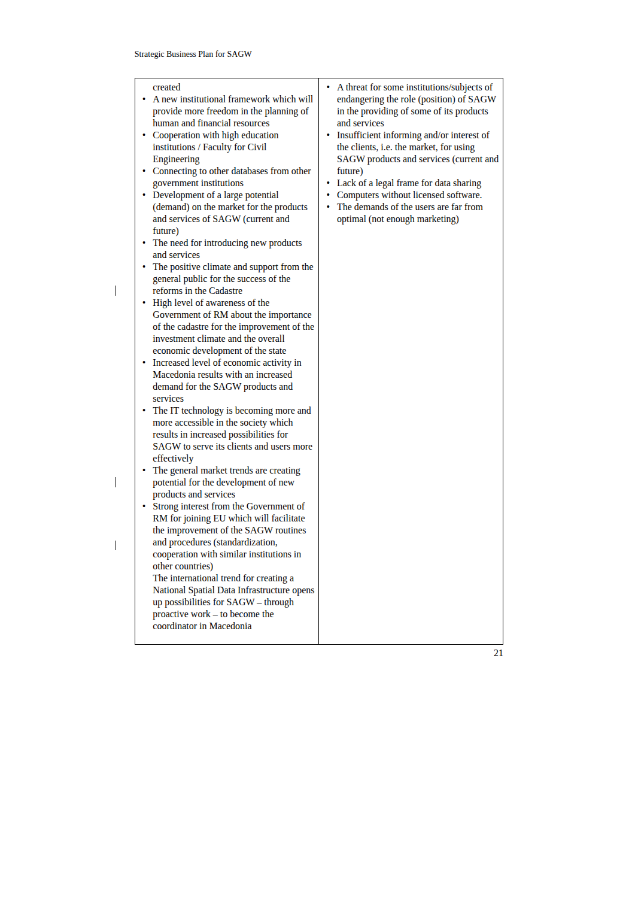Strategic Business Plan for SAGW
| created A new institutional framework which will provide more freedom in the planning of human and financial resources Cooperation with high education institutions / Faculty for Civil Engineering Connecting to other databases from other government institutions Development of a large potential (demand) on the market for the products and services of SAGW (current and future) The need for introducing new products and services The positive climate and support from the general public for the success of the reforms in the Cadastre High level of awareness of the Government of RM about the importance of the cadastre for the improvement of the investment climate and the overall economic development of the state Increased level of economic activity in Macedonia results with an increased demand for the SAGW products and services The IT technology is becoming more and more accessible in the society which results in increased possibilities for SAGW to serve its clients and users more effectively The general market trends are creating potential for the development of new products and services Strong interest from the Government of RM for joining EU which will facilitate the improvement of the SAGW routines and procedures (standardization, cooperation with similar institutions in other countries) The international trend for creating a National Spatial Data Infrastructure opens up possibilities for SAGW – through proactive work – to become the coordinator in Macedonia | A threat for some institutions/subjects of endangering the role (position) of SAGW in the providing of some of its products and services Insufficient informing and/or interest of the clients, i.e. the market, for using SAGW products and services (current and future) Lack of a legal frame for data sharing Computers without licensed software. The demands of the users are far from optimal (not enough marketing) |
21